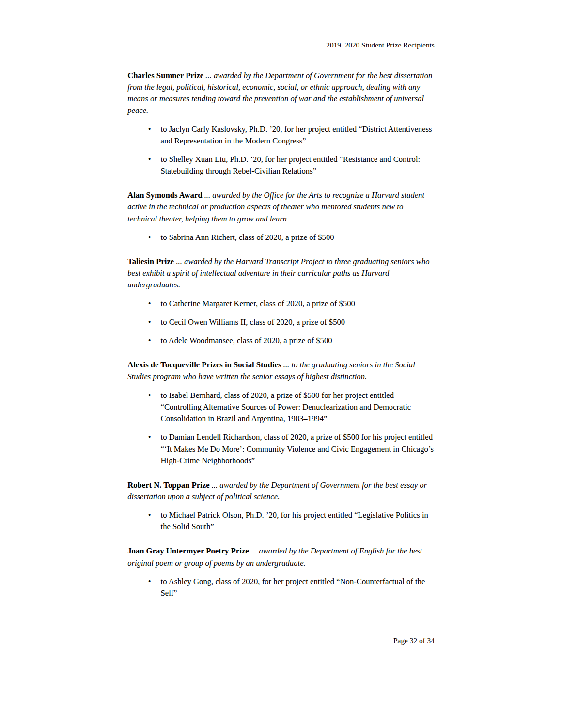2019–2020 Student Prize Recipients
Charles Sumner Prize ... awarded by the Department of Government for the best dissertation from the legal, political, historical, economic, social, or ethnic approach, dealing with any means or measures tending toward the prevention of war and the establishment of universal peace.
to Jaclyn Carly Kaslovsky, Ph.D. ’20, for her project entitled “District Attentiveness and Representation in the Modern Congress”
to Shelley Xuan Liu, Ph.D. ’20, for her project entitled “Resistance and Control: Statebuilding through Rebel-Civilian Relations”
Alan Symonds Award ... awarded by the Office for the Arts to recognize a Harvard student active in the technical or production aspects of theater who mentored students new to technical theater, helping them to grow and learn.
to Sabrina Ann Richert, class of 2020, a prize of $500
Taliesin Prize ... awarded by the Harvard Transcript Project to three graduating seniors who best exhibit a spirit of intellectual adventure in their curricular paths as Harvard undergraduates.
to Catherine Margaret Kerner, class of 2020, a prize of $500
to Cecil Owen Williams II, class of 2020, a prize of $500
to Adele Woodmansee, class of 2020, a prize of $500
Alexis de Tocqueville Prizes in Social Studies ... to the graduating seniors in the Social Studies program who have written the senior essays of highest distinction.
to Isabel Bernhard, class of 2020, a prize of $500 for her project entitled “Controlling Alternative Sources of Power: Denuclearization and Democratic Consolidation in Brazil and Argentina, 1983–1994”
to Damian Lendell Richardson, class of 2020, a prize of $500 for his project entitled “‘It Makes Me Do More’: Community Violence and Civic Engagement in Chicago’s High-Crime Neighborhoods”
Robert N. Toppan Prize ... awarded by the Department of Government for the best essay or dissertation upon a subject of political science.
to Michael Patrick Olson, Ph.D. ’20, for his project entitled “Legislative Politics in the Solid South”
Joan Gray Untermyer Poetry Prize ... awarded by the Department of English for the best original poem or group of poems by an undergraduate.
to Ashley Gong, class of 2020, for her project entitled “Non-Counterfactual of the Self”
Page 32 of 34